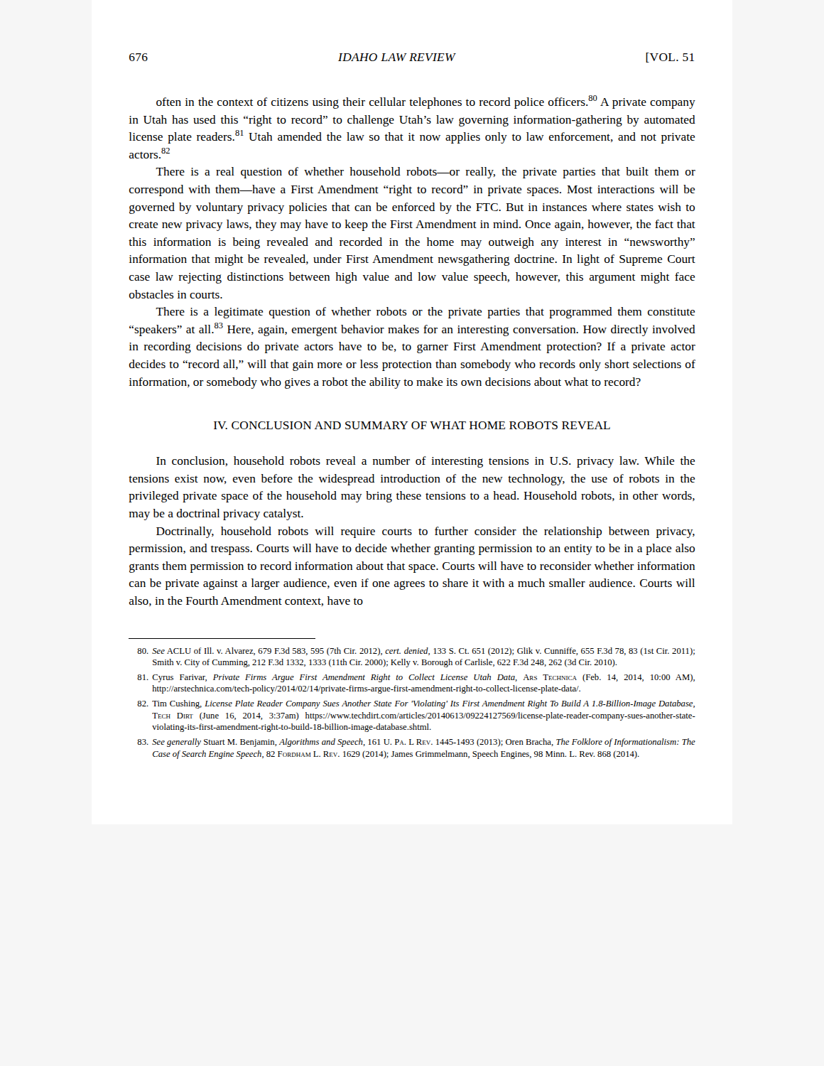676 IDAHO LAW REVIEW [VOL. 51
often in the context of citizens using their cellular telephones to record police officers.80 A private company in Utah has used this “right to record” to challenge Utah’s law governing information-gathering by automated license plate readers.81 Utah amended the law so that it now applies only to law enforcement, and not private actors.82
There is a real question of whether household robots—or really, the private parties that built them or correspond with them—have a First Amendment “right to record” in private spaces. Most interactions will be governed by voluntary privacy policies that can be enforced by the FTC. But in instances where states wish to create new privacy laws, they may have to keep the First Amendment in mind. Once again, however, the fact that this information is being revealed and recorded in the home may outweigh any interest in “newsworthy” information that might be revealed, under First Amendment newsgathering doctrine. In light of Supreme Court case law rejecting distinctions between high value and low value speech, however, this argument might face obstacles in courts.
There is a legitimate question of whether robots or the private parties that programmed them constitute “speakers” at all.83 Here, again, emergent behavior makes for an interesting conversation. How directly involved in recording decisions do private actors have to be, to garner First Amendment protection? If a private actor decides to “record all,” will that gain more or less protection than somebody who records only short selections of information, or somebody who gives a robot the ability to make its own decisions about what to record?
IV. CONCLUSION AND SUMMARY OF WHAT HOME ROBOTS REVEAL
In conclusion, household robots reveal a number of interesting tensions in U.S. privacy law. While the tensions exist now, even before the widespread introduction of the new technology, the use of robots in the privileged private space of the household may bring these tensions to a head. Household robots, in other words, may be a doctrinal privacy catalyst.
Doctrinally, household robots will require courts to further consider the relationship between privacy, permission, and trespass. Courts will have to decide whether granting permission to an entity to be in a place also grants them permission to record information about that space. Courts will have to reconsider whether information can be private against a larger audience, even if one agrees to share it with a much smaller audience. Courts will also, in the Fourth Amendment context, have to
80. See ACLU of Ill. v. Alvarez, 679 F.3d 583, 595 (7th Cir. 2012), cert. denied, 133 S. Ct. 651 (2012); Glik v. Cunniffe, 655 F.3d 78, 83 (1st Cir. 2011); Smith v. City of Cumming, 212 F.3d 1332, 1333 (11th Cir. 2000); Kelly v. Borough of Carlisle, 622 F.3d 248, 262 (3d Cir. 2010).
81. Cyrus Farivar, Private Firms Argue First Amendment Right to Collect License Utah Data, Ars Technica (Feb. 14, 2014, 10:00 AM), http://arstechnica.com/tech-policy/2014/02/14/private-firms-argue-first-amendment-right-to-collect-license-plate-data/.
82. Tim Cushing, License Plate Reader Company Sues Another State For 'Violating' Its First Amendment Right To Build A 1.8-Billion-Image Database, Tech Dirt (June 16, 2014, 3:37am) https://www.techdirt.com/articles/20140613/09224127569/license-plate-reader-company-sues-another-state-violating-its-first-amendment-right-to-build-18-billion-image-database.shtml.
83. See generally Stuart M. Benjamin, Algorithms and Speech, 161 U. Pa. L Rev. 1445-1493 (2013); Oren Bracha, The Folklore of Informationalism: The Case of Search Engine Speech, 82 Fordham L. Rev. 1629 (2014); James Grimmelmann, Speech Engines, 98 Minn. L. Rev. 868 (2014).